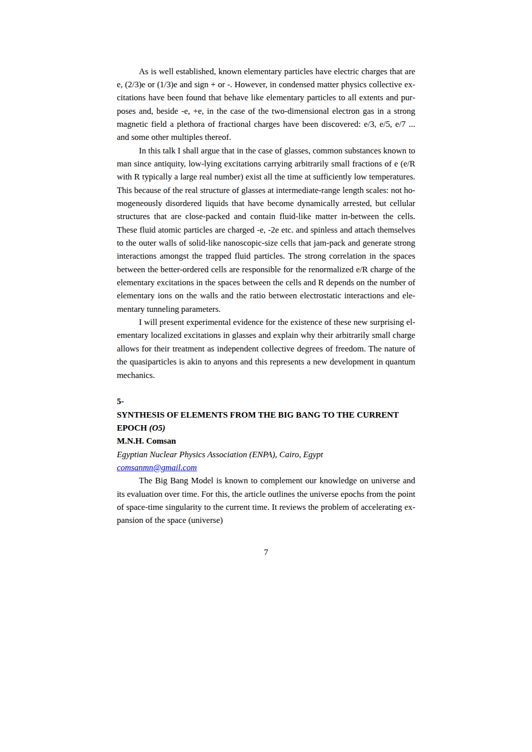As is well established, known elementary particles have electric charges that are e, (2/3)e or (1/3)e and sign + or -. However, in condensed matter physics collective excitations have been found that behave like elementary particles to all extents and purposes and, beside -e, +e, in the case of the two-dimensional electron gas in a strong magnetic field a plethora of fractional charges have been discovered: e/3, e/5, e/7 ... and some other multiples thereof.
In this talk I shall argue that in the case of glasses, common substances known to man since antiquity, low-lying excitations carrying arbitrarily small fractions of e (e/R with R typically a large real number) exist all the time at sufficiently low temperatures. This because of the real structure of glasses at intermediate-range length scales: not homogeneously disordered liquids that have become dynamically arrested, but cellular structures that are close-packed and contain fluid-like matter in-between the cells. These fluid atomic particles are charged -e, -2e etc. and spinless and attach themselves to the outer walls of solid-like nanoscopic-size cells that jam-pack and generate strong interactions amongst the trapped fluid particles. The strong correlation in the spaces between the better-ordered cells are responsible for the renormalized e/R charge of the elementary excitations in the spaces between the cells and R depends on the number of elementary ions on the walls and the ratio between electrostatic interactions and elementary tunneling parameters.
I will present experimental evidence for the existence of these new surprising elementary localized excitations in glasses and explain why their arbitrarily small charge allows for their treatment as independent collective degrees of freedom. The nature of the quasiparticles is akin to anyons and this represents a new development in quantum mechanics.
5-
Synthesis of elements from the big bang to the current epoch (O5)
M.N.H. Comsan
Egyptian Nuclear Physics Association (ENPA), Cairo, Egypt
comsanmn@gmail.com
The Big Bang Model is known to complement our knowledge on universe and its evaluation over time. For this, the article outlines the universe epochs from the point of space-time singularity to the current time. It reviews the problem of accelerating expansion of the space (universe)
7